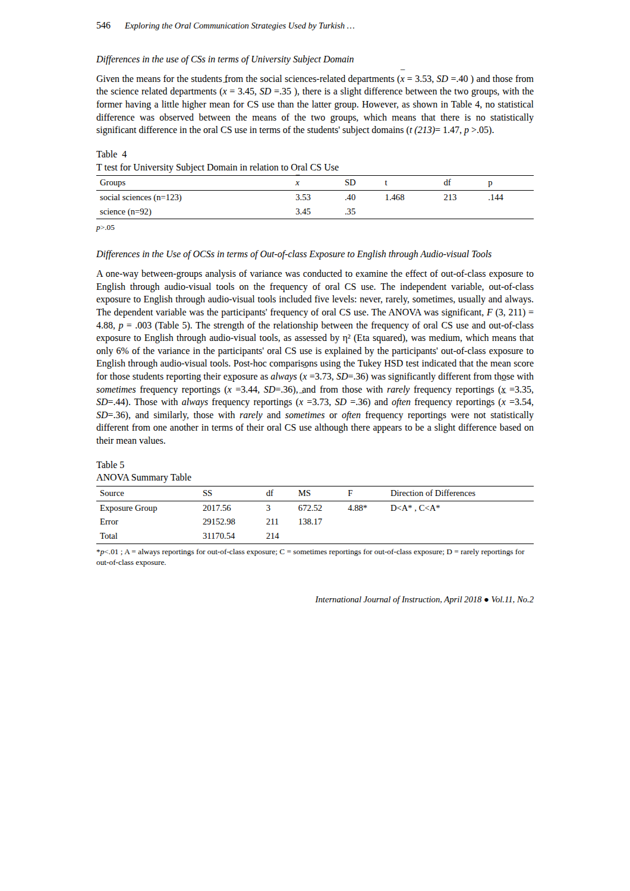546 Exploring the Oral Communication Strategies Used by Turkish …
Differences in the use of CSs in terms of University Subject Domain
Given the means for the students from the social sciences-related departments (x = 3.53, SD =.40 ) and those from the science related departments (x = 3.45, SD =.35 ), there is a slight difference between the two groups, with the former having a little higher mean for CS use than the latter group. However, as shown in Table 4, no statistical difference was observed between the means of the two groups, which means that there is no statistically significant difference in the oral CS use in terms of the students' subject domains (t (213)= 1.47, p >.05).
Table 4 T test for University Subject Domain in relation to Oral CS Use
| Groups | x | SD | t | df | p |
| --- | --- | --- | --- | --- | --- |
| social sciences (n=123) | 3.53 | .40 | 1.468 | 213 | .144 |
| science (n=92) | 3.45 | .35 | | | |
p>.05
Differences in the Use of OCSs in terms of Out-of-class Exposure to English through Audio-visual Tools
A one-way between-groups analysis of variance was conducted to examine the effect of out-of-class exposure to English through audio-visual tools on the frequency of oral CS use. The independent variable, out-of-class exposure to English through audio-visual tools included five levels: never, rarely, sometimes, usually and always. The dependent variable was the participants' frequency of oral CS use. The ANOVA was significant, F (3, 211) = 4.88, p = .003 (Table 5). The strength of the relationship between the frequency of oral CS use and out-of-class exposure to English through audio-visual tools, as assessed by η² (Eta squared), was medium, which means that only 6% of the variance in the participants' oral CS use is explained by the participants' out-of-class exposure to English through audio-visual tools. Post-hoc comparisons using the Tukey HSD test indicated that the mean score for those students reporting their exposure as always (x =3.73, SD=.36) was significantly different from those with sometimes frequency reportings (x =3.44, SD=.36), and from those with rarely frequency reportings (x =3.35, SD=.44). Those with always frequency reportings (x =3.73, SD =.36) and often frequency reportings (x =3.54, SD=.36), and similarly, those with rarely and sometimes or often frequency reportings were not statistically different from one another in terms of their oral CS use although there appears to be a slight difference based on their mean values.
Table 5 ANOVA Summary Table
| Source | SS | df | MS | F | Direction of Differences |
| --- | --- | --- | --- | --- | --- |
| Exposure Group | 2017.56 | 3 | 672.52 | 4.88* | D<A* , C<A* |
| Error | 29152.98 | 211 | 138.17 | | |
| Total | 31170.54 | 214 | | | |
*p<.01 ; A = always reportings for out-of-class exposure; C = sometimes reportings for out-of-class exposure; D = rarely reportings for out-of-class exposure.
International Journal of Instruction, April 2018 ● Vol.11, No.2